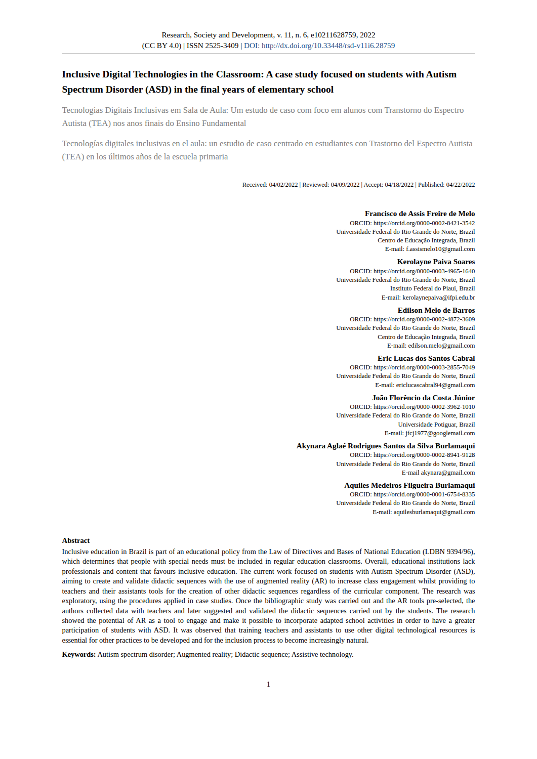Research, Society and Development, v. 11, n. 6, e10211628759, 2022
(CC BY 4.0) | ISSN 2525-3409 | DOI: http://dx.doi.org/10.33448/rsd-v11i6.28759
Inclusive Digital Technologies in the Classroom: A case study focused on students with Autism Spectrum Disorder (ASD) in the final years of elementary school
Tecnologias Digitais Inclusivas em Sala de Aula: Um estudo de caso com foco em alunos com Transtorno do Espectro Autista (TEA) nos anos finais do Ensino Fundamental
Tecnologías digitales inclusivas en el aula: un estudio de caso centrado en estudiantes con Trastorno del Espectro Autista (TEA) en los últimos años de la escuela primaria
Received: 04/02/2022 | Reviewed: 04/09/2022 | Accept: 04/18/2022 | Published: 04/22/2022
Francisco de Assis Freire de Melo ORCID: https://orcid.org/0000-0002-8421-3542 Universidade Federal do Rio Grande do Norte, Brazil Centro de Educação Integrada, Brazil E-mail: f.assismelo10@gmail.com Kerolayne Paiva Soares ORCID: https://orcid.org/0000-0003-4965-1640 Universidade Federal do Rio Grande do Norte, Brazil Instituto Federal do Piauí, Brazil E-mail: kerolaynepaiva@ifpi.edu.br Edilson Melo de Barros ORCID: https://orcid.org/0000-0002-4872-3609 Universidade Federal do Rio Grande do Norte, Brazil Centro de Educação Integrada, Brazil E-mail: edilson.melo@gmail.com Eric Lucas dos Santos Cabral ORCID: https://orcid.org/0000-0003-2855-7049 Universidade Federal do Rio Grande do Norte, Brazil E-mail: ericlucascabral94@gmail.com João Florêncio da Costa Júnior ORCID: https://orcid.org/0000-0002-3962-1010 Universidade Federal do Rio Grande do Norte, Brazil Universidade Potiguar, Brazil E-mail: jfcj1977@googlemail.com Akynara Aglaé Rodrigues Santos da Silva Burlamaqui ORCID: https://orcid.org/0000-0002-8941-9128 Universidade Federal do Rio Grande do Norte, Brazil E-mail akynara@gmail.com Aquiles Medeiros Filgueira Burlamaqui ORCID: https://orcid.org/0000-0001-6754-8335 Universidade Federal do Rio Grande do Norte, Brazil E-mail: aquilesburlamaqui@gmail.com
Abstract
Inclusive education in Brazil is part of an educational policy from the Law of Directives and Bases of National Education (LDBN 9394/96), which determines that people with special needs must be included in regular education classrooms. Overall, educational institutions lack professionals and content that favours inclusive education. The current work focused on students with Autism Spectrum Disorder (ASD), aiming to create and validate didactic sequences with the use of augmented reality (AR) to increase class engagement whilst providing to teachers and their assistants tools for the creation of other didactic sequences regardless of the curricular component. The research was exploratory, using the procedures applied in case studies. Once the bibliographic study was carried out and the AR tools pre-selected, the authors collected data with teachers and later suggested and validated the didactic sequences carried out by the students. The research showed the potential of AR as a tool to engage and make it possible to incorporate adapted school activities in order to have a greater participation of students with ASD. It was observed that training teachers and assistants to use other digital technological resources is essential for other practices to be developed and for the inclusion process to become increasingly natural.
Keywords: Autism spectrum disorder; Augmented reality; Didactic sequence; Assistive technology.
1